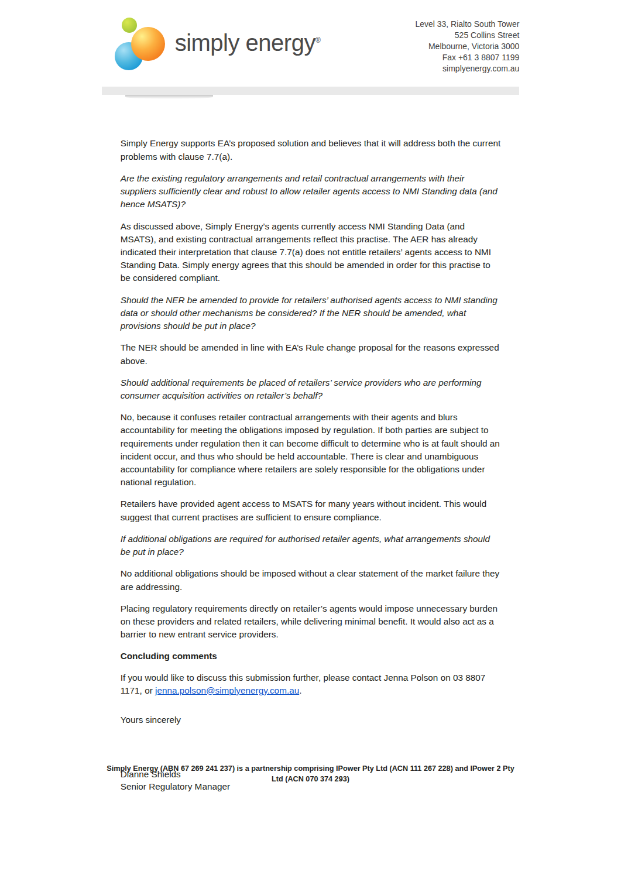simply energy®
Level 33, Rialto South Tower
525 Collins Street
Melbourne, Victoria 3000
Fax +61 3 8807 1199
simplyenergy.com.au
Simply Energy supports EA’s proposed solution and believes that it will address both the current problems with clause 7.7(a).
Are the existing regulatory arrangements and retail contractual arrangements with their suppliers sufficiently clear and robust to allow retailer agents access to NMI Standing data (and hence MSATS)?
As discussed above, Simply Energy’s agents currently access NMI Standing Data (and MSATS), and existing contractual arrangements reflect this practise. The AER has already indicated their interpretation that clause 7.7(a) does not entitle retailers’ agents access to NMI Standing Data. Simply energy agrees that this should be amended in order for this practise to be considered compliant.
Should the NER be amended to provide for retailers’ authorised agents access to NMI standing data or should other mechanisms be considered? If the NER should be amended, what provisions should be put in place?
The NER should be amended in line with EA’s Rule change proposal for the reasons expressed above.
Should additional requirements be placed of retailers’ service providers who are performing consumer acquisition activities on retailer’s behalf?
No, because it confuses retailer contractual arrangements with their agents and blurs accountability for meeting the obligations imposed by regulation. If both parties are subject to requirements under regulation then it can become difficult to determine who is at fault should an incident occur, and thus who should be held accountable. There is clear and unambiguous accountability for compliance where retailers are solely responsible for the obligations under national regulation.
Retailers have provided agent access to MSATS for many years without incident. This would suggest that current practises are sufficient to ensure compliance.
If additional obligations are required for authorised retailer agents, what arrangements should be put in place?
No additional obligations should be imposed without a clear statement of the market failure they are addressing.
Placing regulatory requirements directly on retailer’s agents would impose unnecessary burden on these providers and related retailers, while delivering minimal benefit. It would also act as a barrier to new entrant service providers.
Concluding comments
If you would like to discuss this submission further, please contact Jenna Polson on 03 8807 1171, or jenna.polson@simplyenergy.com.au.
Yours sincerely
Dianne Shields
Senior Regulatory Manager
Simply Energy (ABN 67 269 241 237) is a partnership comprising IPower Pty Ltd (ACN 111 267 228) and IPower 2 Pty Ltd (ACN 070 374 293)